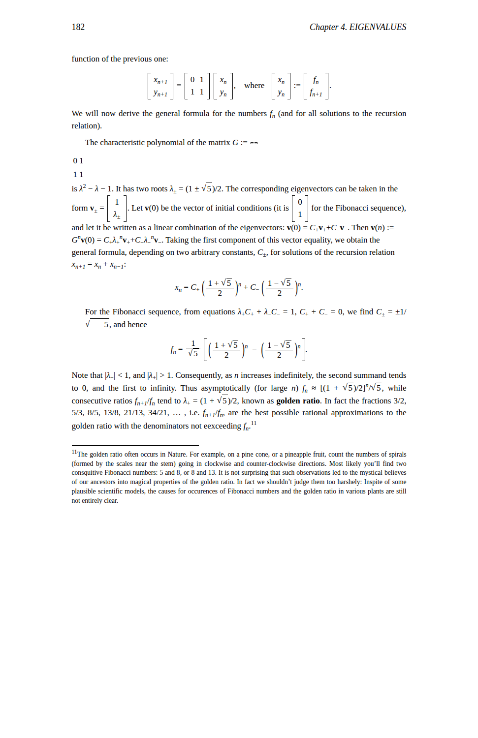182 Chapter 4. EIGENVALUES
function of the previous one:
| x n+1 |
| y n+1 |
=
| 0 | 1 |
| 1 | 1 |
| x n |
| y n |
, where
| x n |
| y n |
:=
| f n |
| f n+1 |
.
We will now derive the general formula for the numbers fn (and for all solutions to the recursion relation).
The characteristic polynomial of the matrix G :=
| 0 | 1 |
| 1 | 1 |
is λ2 − λ − 1. It has two roots λ± = (1 ± 5)/2. The corresponding eigenvectors can be taken in the form v± =
| 1 |
| λ ± |
. Let v(0) be the vector of initial conditions (it is
| 0 |
| 1 |
for the Fibonacci sequence), and let it be written as a linear combination of the eigenvectors: v(0) = C+v++C−v−. Then v(n) := Gnv(0) = C+λ+nv++C−λ−nv−. Taking the first component of this vector equality, we obtain the general formula, depending on two arbitrary constants, C±, for solutions of the recursion relation xn+1 = xn + xn−1:
xn = C+ 1 + 52n + C− 1 − 52n.
For the Fibonacci sequence, from equations λ+C+ + λ−C− = 1, C+ + C− = 0, we find C± = ±1/5, and hence
fn = 15 1 + 52n − 1 − 52n .
Note that |λ−| < 1, and |λ+| > 1. Consequently, as n increases indefinitely, the second summand tends to 0, and the first to infinity. Thus asymptotically (for large n) fn ≈ [(1 + 5)/2]n/5, while consecutive ratios fn+1/fn tend to λ+ = (1 + 5)/2, known as golden ratio. In fact the fractions 3/2, 5/3, 8/5, 13/8, 21/13, 34/21, … , i.e. fn+1/fn, are the best possible rational approximations to the golden ratio with the denominators not eexceeding fn.11
11The golden ratio often occurs in Nature. For example, on a pine cone, or a pineapple fruit, count the numbers of spirals (formed by the scales near the stem) going in clockwise and counter-clockwise directions. Most likely you’ll find two consquitive Fibonacci numbers: 5 and 8, or 8 and 13. It is not surprising that such observations led to the mystical believes of our ancestors into magical properties of the golden ratio. In fact we shouldn’t judge them too harshely: Inspite of some plausible scientific models, the causes for occurences of Fibonacci numbers and the golden ratio in various plants are still not entirely clear.